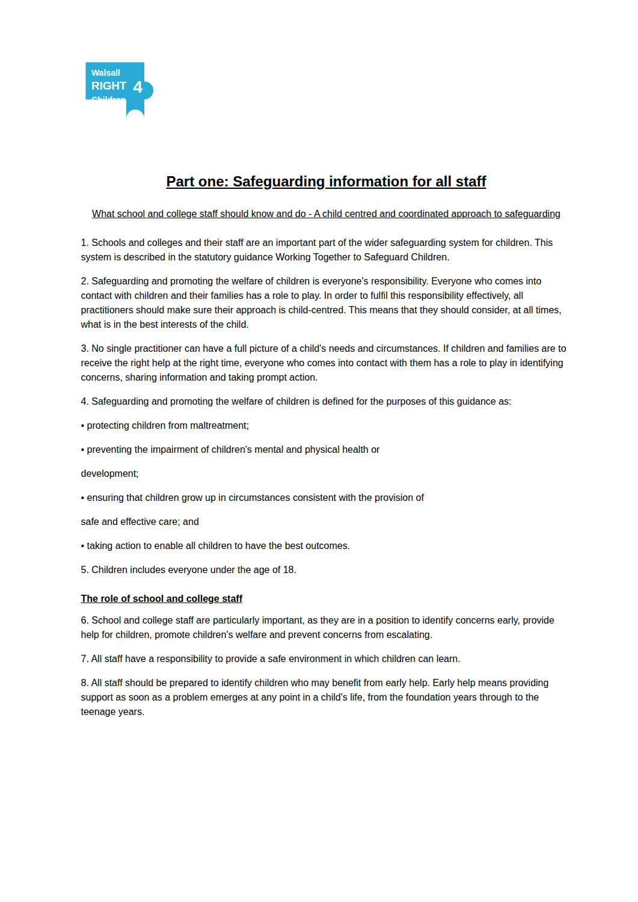Walsall RIGHT Children 4
Part one: Safeguarding information for all staff
What school and college staff should know and do - A child centred and coordinated approach to safeguarding
1. Schools and colleges and their staff are an important part of the wider safeguarding system for children. This system is described in the statutory guidance Working Together to Safeguard Children.
2. Safeguarding and promoting the welfare of children is everyone's responsibility. Everyone who comes into contact with children and their families has a role to play. In order to fulfil this responsibility effectively, all practitioners should make sure their approach is child-centred. This means that they should consider, at all times, what is in the best interests of the child.
3. No single practitioner can have a full picture of a child's needs and circumstances. If children and families are to receive the right help at the right time, everyone who comes into contact with them has a role to play in identifying concerns, sharing information and taking prompt action.
4. Safeguarding and promoting the welfare of children is defined for the purposes of this guidance as:
• protecting children from maltreatment;
• preventing the impairment of children's mental and physical health or
development;
• ensuring that children grow up in circumstances consistent with the provision of
safe and effective care; and
• taking action to enable all children to have the best outcomes.
5. Children includes everyone under the age of 18.
The role of school and college staff
6. School and college staff are particularly important, as they are in a position to identify concerns early, provide help for children, promote children's welfare and prevent concerns from escalating.
7. All staff have a responsibility to provide a safe environment in which children can learn.
8. All staff should be prepared to identify children who may benefit from early help. Early help means providing support as soon as a problem emerges at any point in a child's life, from the foundation years through to the teenage years.